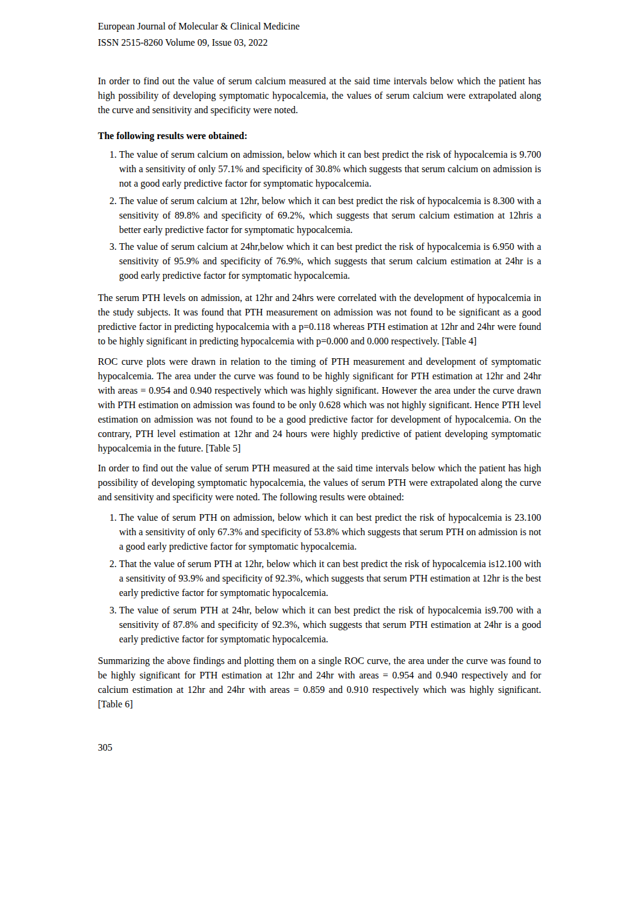European Journal of Molecular & Clinical Medicine
ISSN 2515-8260 Volume 09, Issue 03, 2022
In order to find out the value of serum calcium measured at the said time intervals below which the patient has high possibility of developing symptomatic hypocalcemia, the values of serum calcium were extrapolated along the curve and sensitivity and specificity were noted.
The following results were obtained:
The value of serum calcium on admission, below which it can best predict the risk of hypocalcemia is 9.700 with a sensitivity of only 57.1% and specificity of 30.8% which suggests that serum calcium on admission is not a good early predictive factor for symptomatic hypocalcemia.
The value of serum calcium at 12hr, below which it can best predict the risk of hypocalcemia is 8.300 with a sensitivity of 89.8% and specificity of 69.2%, which suggests that serum calcium estimation at 12hris a better early predictive factor for symptomatic hypocalcemia.
The value of serum calcium at 24hr,below which it can best predict the risk of hypocalcemia is 6.950 with a sensitivity of 95.9% and specificity of 76.9%, which suggests that serum calcium estimation at 24hr is a good early predictive factor for symptomatic hypocalcemia.
The serum PTH levels on admission, at 12hr and 24hrs were correlated with the development of hypocalcemia in the study subjects. It was found that PTH measurement on admission was not found to be significant as a good predictive factor in predicting hypocalcemia with a p=0.118 whereas PTH estimation at 12hr and 24hr were found to be highly significant in predicting hypocalcemia with p=0.000 and 0.000 respectively. [Table 4]
ROC curve plots were drawn in relation to the timing of PTH measurement and development of symptomatic hypocalcemia. The area under the curve was found to be highly significant for PTH estimation at 12hr and 24hr with areas = 0.954 and 0.940 respectively which was highly significant. However the area under the curve drawn with PTH estimation on admission was found to be only 0.628 which was not highly significant. Hence PTH level estimation on admission was not found to be a good predictive factor for development of hypocalcemia. On the contrary, PTH level estimation at 12hr and 24 hours were highly predictive of patient developing symptomatic hypocalcemia in the future. [Table 5]
In order to find out the value of serum PTH measured at the said time intervals below which the patient has high possibility of developing symptomatic hypocalcemia, the values of serum PTH were extrapolated along the curve and sensitivity and specificity were noted. The following results were obtained:
The value of serum PTH on admission, below which it can best predict the risk of hypocalcemia is 23.100 with a sensitivity of only 67.3% and specificity of 53.8% which suggests that serum PTH on admission is not a good early predictive factor for symptomatic hypocalcemia.
That the value of serum PTH at 12hr, below which it can best predict the risk of hypocalcemia is12.100 with a sensitivity of 93.9% and specificity of 92.3%, which suggests that serum PTH estimation at 12hr is the best early predictive factor for symptomatic hypocalcemia.
The value of serum PTH at 24hr, below which it can best predict the risk of hypocalcemia is9.700 with a sensitivity of 87.8% and specificity of 92.3%, which suggests that serum PTH estimation at 24hr is a good early predictive factor for symptomatic hypocalcemia.
Summarizing the above findings and plotting them on a single ROC curve, the area under the curve was found to be highly significant for PTH estimation at 12hr and 24hr with areas = 0.954 and 0.940 respectively and for calcium estimation at 12hr and 24hr with areas = 0.859 and 0.910 respectively which was highly significant. [Table 6]
305